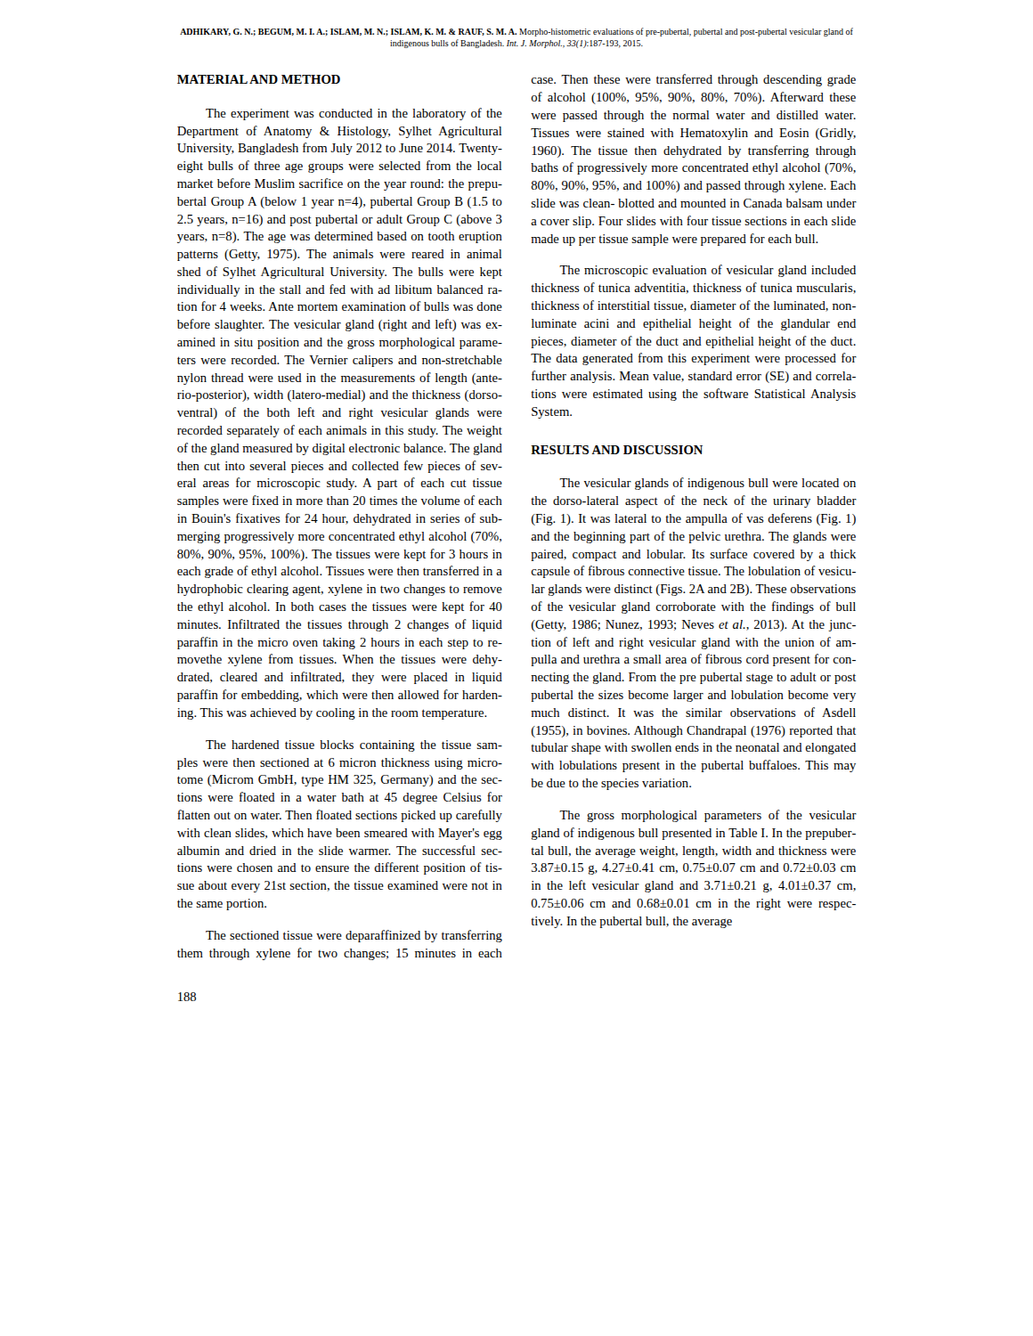ADHIKARY, G. N.; BEGUM, M. I. A.; ISLAM, M. N.; ISLAM, K. M. & RAUF, S. M. A. Morpho-histometric evaluations of pre-pubertal, pubertal and post-pubertal vesicular gland of indigenous bulls of Bangladesh. Int. J. Morphol., 33(1):187-193, 2015.
MATERIAL AND METHOD
The experiment was conducted in the laboratory of the Department of Anatomy & Histology, Sylhet Agricultural University, Bangladesh from July 2012 to June 2014. Twenty-eight bulls of three age groups were selected from the local market before Muslim sacrifice on the year round: the prepubertal Group A (below 1 year n=4), pubertal Group B (1.5 to 2.5 years, n=16) and post pubertal or adult Group C (above 3 years, n=8). The age was determined based on tooth eruption patterns (Getty, 1975). The animals were reared in animal shed of Sylhet Agricultural University. The bulls were kept individually in the stall and fed with ad libitum balanced ration for 4 weeks. Ante mortem examination of bulls was done before slaughter. The vesicular gland (right and left) was examined in situ position and the gross morphological parameters were recorded. The Vernier calipers and non-stretchable nylon thread were used in the measurements of length (anterio-posterior), width (latero-medial) and the thickness (dorso-ventral) of the both left and right vesicular glands were recorded separately of each animals in this study. The weight of the gland measured by digital electronic balance. The gland then cut into several pieces and collected few pieces of several areas for microscopic study. A part of each cut tissue samples were fixed in more than 20 times the volume of each in Bouin's fixatives for 24 hour, dehydrated in series of submerging progressively more concentrated ethyl alcohol (70%, 80%, 90%, 95%, 100%). The tissues were kept for 3 hours in each grade of ethyl alcohol. Tissues were then transferred in a hydrophobic clearing agent, xylene in two changes to remove the ethyl alcohol. In both cases the tissues were kept for 40 minutes. Infiltrated the tissues through 2 changes of liquid paraffin in the micro oven taking 2 hours in each step to removethe xylene from tissues. When the tissues were dehydrated, cleared and infiltrated, they were placed in liquid paraffin for embedding, which were then allowed for hardening. This was achieved by cooling in the room temperature.
The hardened tissue blocks containing the tissue samples were then sectioned at 6 micron thickness using microtome (Microm GmbH, type HM 325, Germany) and the sections were floated in a water bath at 45 degree Celsius for flatten out on water. Then floated sections picked up carefully with clean slides, which have been smeared with Mayer's egg albumin and dried in the slide warmer. The successful sections were chosen and to ensure the different position of tissue about every 21st section, the tissue examined were not in the same portion.
The sectioned tissue were deparaffinized by transferring them through xylene for two changes; 15 minutes in each case. Then these were transferred through descending grade of alcohol (100%, 95%, 90%, 80%, 70%). Afterward these were passed through the normal water and distilled water. Tissues were stained with Hematoxylin and Eosin (Gridly, 1960). The tissue then dehydrated by transferring through baths of progressively more concentrated ethyl alcohol (70%, 80%, 90%, 95%, and 100%) and passed through xylene. Each slide was clean- blotted and mounted in Canada balsam under a cover slip. Four slides with four tissue sections in each slide made up per tissue sample were prepared for each bull.
The microscopic evaluation of vesicular gland included thickness of tunica adventitia, thickness of tunica muscularis, thickness of interstitial tissue, diameter of the luminated, non-luminate acini and epithelial height of the glandular end pieces, diameter of the duct and epithelial height of the duct. The data generated from this experiment were processed for further analysis. Mean value, standard error (SE) and correlations were estimated using the software Statistical Analysis System.
RESULTS AND DISCUSSION
The vesicular glands of indigenous bull were located on the dorso-lateral aspect of the neck of the urinary bladder (Fig. 1). It was lateral to the ampulla of vas deferens (Fig. 1) and the beginning part of the pelvic urethra. The glands were paired, compact and lobular. Its surface covered by a thick capsule of fibrous connective tissue. The lobulation of vesicular glands were distinct (Figs. 2A and 2B). These observations of the vesicular gland corroborate with the findings of bull (Getty, 1986; Nunez, 1993; Neves et al., 2013). At the junction of left and right vesicular gland with the union of ampulla and urethra a small area of fibrous cord present for connecting the gland. From the pre pubertal stage to adult or post pubertal the sizes become larger and lobulation become very much distinct. It was the similar observations of Asdell (1955), in bovines. Although Chandrapal (1976) reported that tubular shape with swollen ends in the neonatal and elongated with lobulations present in the pubertal buffaloes. This may be due to the species variation.
The gross morphological parameters of the vesicular gland of indigenous bull presented in Table I. In the prepubertal bull, the average weight, length, width and thickness were 3.87±0.15 g, 4.27±0.41 cm, 0.75±0.07 cm and 0.72±0.03 cm in the left vesicular gland and 3.71±0.21 g, 4.01±0.37 cm, 0.75±0.06 cm and 0.68±0.01 cm in the right were respectively. In the pubertal bull, the average
188